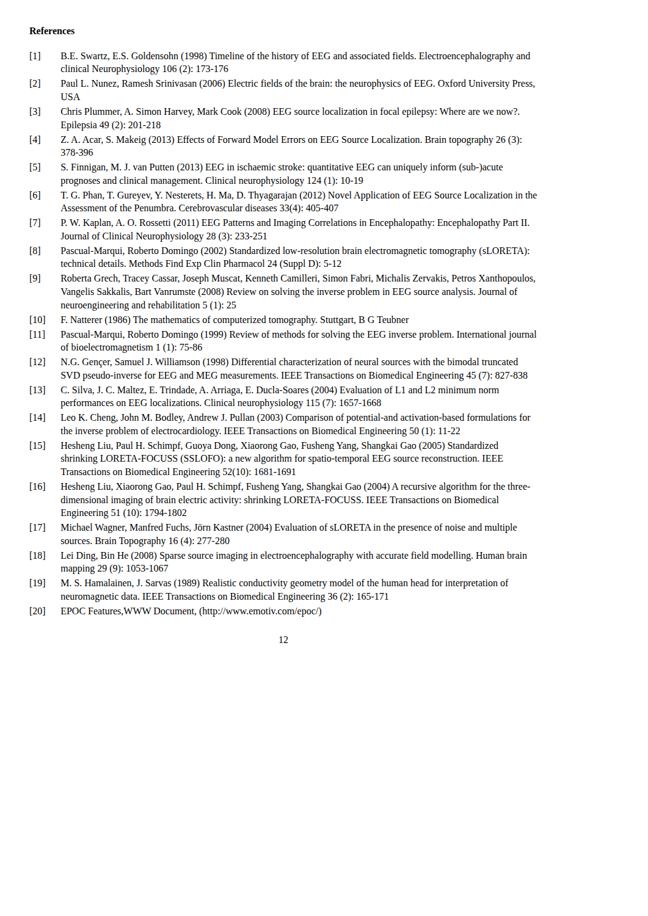References
[1] B.E. Swartz, E.S. Goldensohn (1998) Timeline of the history of EEG and associated fields. Electroencephalography and clinical Neurophysiology 106 (2): 173-176
[2] Paul L. Nunez, Ramesh Srinivasan (2006) Electric fields of the brain: the neurophysics of EEG. Oxford University Press, USA
[3] Chris Plummer, A. Simon Harvey, Mark Cook (2008) EEG source localization in focal epilepsy: Where are we now?. Epilepsia 49 (2): 201-218
[4] Z. A. Acar, S. Makeig (2013) Effects of Forward Model Errors on EEG Source Localization. Brain topography 26 (3): 378-396
[5] S. Finnigan, M. J. van Putten (2013) EEG in ischaemic stroke: quantitative EEG can uniquely inform (sub-)acute prognoses and clinical management. Clinical neurophysiology 124 (1): 10-19
[6] T. G. Phan, T. Gureyev, Y. Nesterets, H. Ma, D. Thyagarajan (2012) Novel Application of EEG Source Localization in the Assessment of the Penumbra. Cerebrovascular diseases 33(4): 405-407
[7] P. W. Kaplan, A. O. Rossetti (2011) EEG Patterns and Imaging Correlations in Encephalopathy: Encephalopathy Part II. Journal of Clinical Neurophysiology 28 (3): 233-251
[8] Pascual-Marqui, Roberto Domingo (2002) Standardized low-resolution brain electromagnetic tomography (sLORETA): technical details. Methods Find Exp Clin Pharmacol 24 (Suppl D): 5-12
[9] Roberta Grech, Tracey Cassar, Joseph Muscat, Kenneth Camilleri, Simon Fabri, Michalis Zervakis, Petros Xanthopoulos, Vangelis Sakkalis, Bart Vanrumste (2008) Review on solving the inverse problem in EEG source analysis. Journal of neuroengineering and rehabilitation 5 (1): 25
[10] F. Natterer (1986) The mathematics of computerized tomography. Stuttgart, B G Teubner
[11] Pascual-Marqui, Roberto Domingo (1999) Review of methods for solving the EEG inverse problem. International journal of bioelectromagnetism 1 (1): 75-86
[12] N.G. Gençer, Samuel J. Williamson (1998) Differential characterization of neural sources with the bimodal truncated SVD pseudo-inverse for EEG and MEG measurements. IEEE Transactions on Biomedical Engineering 45 (7): 827-838
[13] C. Silva, J. C. Maltez, E. Trindade, A. Arriaga, E. Ducla-Soares (2004) Evaluation of L1 and L2 minimum norm performances on EEG localizations. Clinical neurophysiology 115 (7): 1657-1668
[14] Leo K. Cheng, John M. Bodley, Andrew J. Pullan (2003) Comparison of potential-and activation-based formulations for the inverse problem of electrocardiology. IEEE Transactions on Biomedical Engineering 50 (1): 11-22
[15] Hesheng Liu, Paul H. Schimpf, Guoya Dong, Xiaorong Gao, Fusheng Yang, Shangkai Gao (2005) Standardized shrinking LORETA-FOCUSS (SSLOFO): a new algorithm for spatio-temporal EEG source reconstruction. IEEE Transactions on Biomedical Engineering 52(10): 1681-1691
[16] Hesheng Liu, Xiaorong Gao, Paul H. Schimpf, Fusheng Yang, Shangkai Gao (2004) A recursive algorithm for the three-dimensional imaging of brain electric activity: shrinking LORETA-FOCUSS. IEEE Transactions on Biomedical Engineering 51 (10): 1794-1802
[17] Michael Wagner, Manfred Fuchs, Jörn Kastner (2004) Evaluation of sLORETA in the presence of noise and multiple sources. Brain Topography 16 (4): 277-280
[18] Lei Ding, Bin He (2008) Sparse source imaging in electroencephalography with accurate field modelling. Human brain mapping 29 (9): 1053-1067
[19] M. S. Hamalainen, J. Sarvas (1989) Realistic conductivity geometry model of the human head for interpretation of neuromagnetic data. IEEE Transactions on Biomedical Engineering 36 (2): 165-171
[20] EPOC Features,WWW Document, (http://www.emotiv.com/epoc/)
12